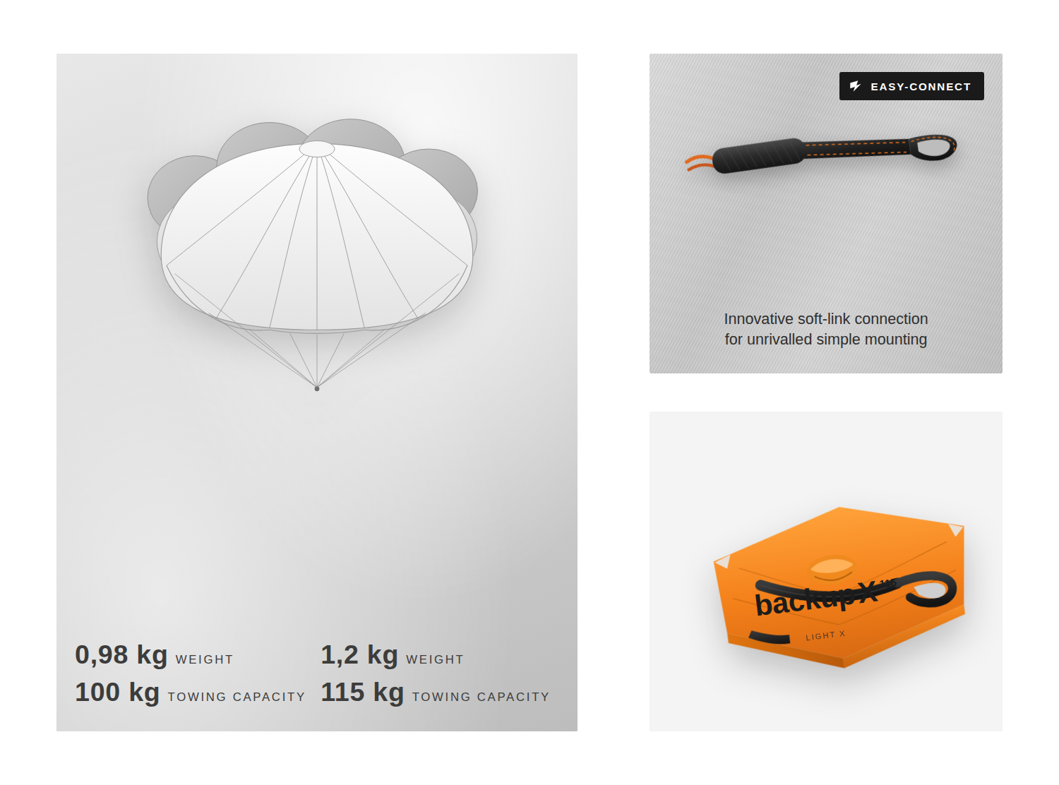0,98 kg Weight
1,2 kg Weight
100 kg Towing capacity
115 kg Towing capacity
Easy-Connect
Innovative soft-link connection
for unrivalled simple mounting
backup X 115
Light X
Packed reserve: Backup X 115